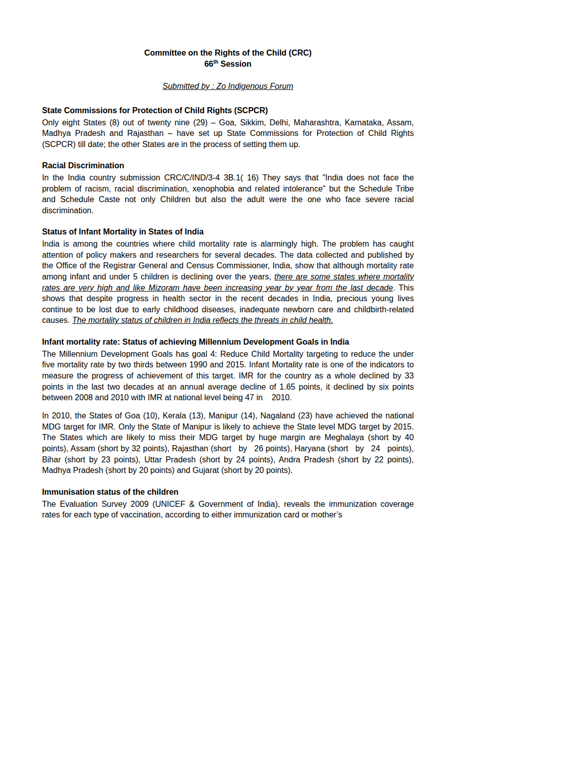Committee on the Rights of the Child (CRC) 66th Session
Submitted by : Zo Indigenous Forum
State Commissions for Protection of Child Rights (SCPCR)
Only eight States (8) out of twenty nine (29) – Goa, Sikkim, Delhi, Maharashtra, Karnataka, Assam, Madhya Pradesh and Rajasthan – have set up State Commissions for Protection of Child Rights (SCPCR) till date; the other States are in the process of setting them up.
Racial Discrimination
In the India country submission CRC/C/IND/3-4 3B.1( 16) They says that "India does not face the problem of racism, racial discrimination, xenophobia and related intolerance" but the Schedule Tribe and Schedule Caste not only Children but also the adult were the one who face severe racial discrimination.
Status of Infant Mortality in States of India
India is among the countries where child mortality rate is alarmingly high. The problem has caught attention of policy makers and researchers for several decades. The data collected and published by the Office of the Registrar General and Census Commissioner, India, show that although mortality rate among infant and under 5 children is declining over the years, there are some states where mortality rates are very high and like Mizoram have been increasing year by year from the last decade. This shows that despite progress in health sector in the recent decades in India, precious young lives continue to be lost due to early childhood diseases, inadequate newborn care and childbirth-related causes. The mortality status of children in India reflects the threats in child health.
Infant mortality rate: Status of achieving Millennium Development Goals in India
The Millennium Development Goals has goal 4: Reduce Child Mortality targeting to reduce the under five mortality rate by two thirds between 1990 and 2015. Infant Mortality rate is one of the indicators to measure the progress of achievement of this target. IMR for the country as a whole declined by 33 points in the last two decades at an annual average decline of 1.65 points, it declined by six points between 2008 and 2010 with IMR at national level being 47 in 2010.
In 2010, the States of Goa (10), Kerala (13), Manipur (14), Nagaland (23) have achieved the national MDG target for IMR. Only the State of Manipur is likely to achieve the State level MDG target by 2015. The States which are likely to miss their MDG target by huge margin are Meghalaya (short by 40 points), Assam (short by 32 points), Rajasthan (short by 26 points), Haryana (short by 24 points), Bihar (short by 23 points), Uttar Pradesh (short by 24 points), Andra Pradesh (short by 22 points), Madhya Pradesh (short by 20 points) and Gujarat (short by 20 points).
Immunisation status of the children
The Evaluation Survey 2009 (UNICEF & Government of India), reveals the immunization coverage rates for each type of vaccination, according to either immunization card or mother’s